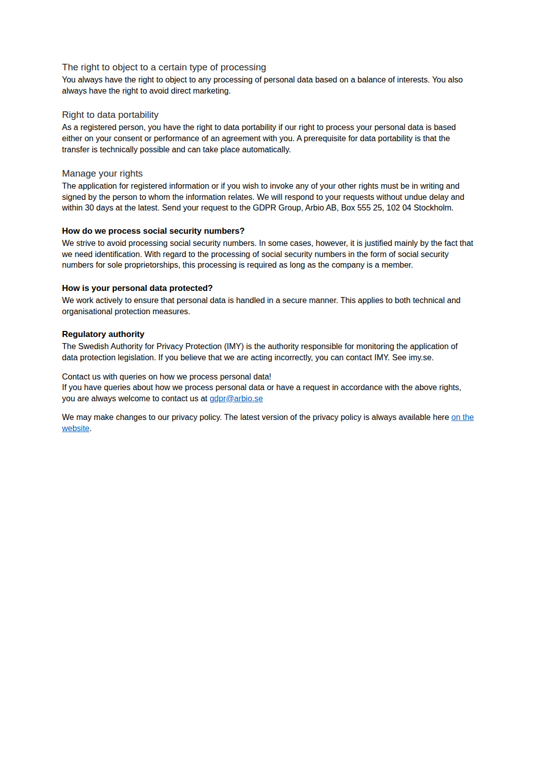The right to object to a certain type of processing
You always have the right to object to any processing of personal data based on a balance of interests. You also always have the right to avoid direct marketing.
Right to data portability
As a registered person, you have the right to data portability if our right to process your personal data is based either on your consent or performance of an agreement with you. A prerequisite for data portability is that the transfer is technically possible and can take place automatically.
Manage your rights
The application for registered information or if you wish to invoke any of your other rights must be in writing and signed by the person to whom the information relates. We will respond to your requests without undue delay and within 30 days at the latest. Send your request to the GDPR Group, Arbio AB, Box 555 25, 102 04 Stockholm.
How do we process social security numbers?
We strive to avoid processing social security numbers. In some cases, however, it is justified mainly by the fact that we need identification. With regard to the processing of social security numbers in the form of social security numbers for sole proprietorships, this processing is required as long as the company is a member.
How is your personal data protected?
We work actively to ensure that personal data is handled in a secure manner. This applies to both technical and organisational protection measures.
Regulatory authority
The Swedish Authority for Privacy Protection (IMY) is the authority responsible for monitoring the application of data protection legislation. If you believe that we are acting incorrectly, you can contact IMY. See imy.se.
Contact us with queries on how we process personal data!
If you have queries about how we process personal data or have a request in accordance with the above rights, you are always welcome to contact us at gdpr@arbio.se
We may make changes to our privacy policy. The latest version of the privacy policy is always available here on the website.